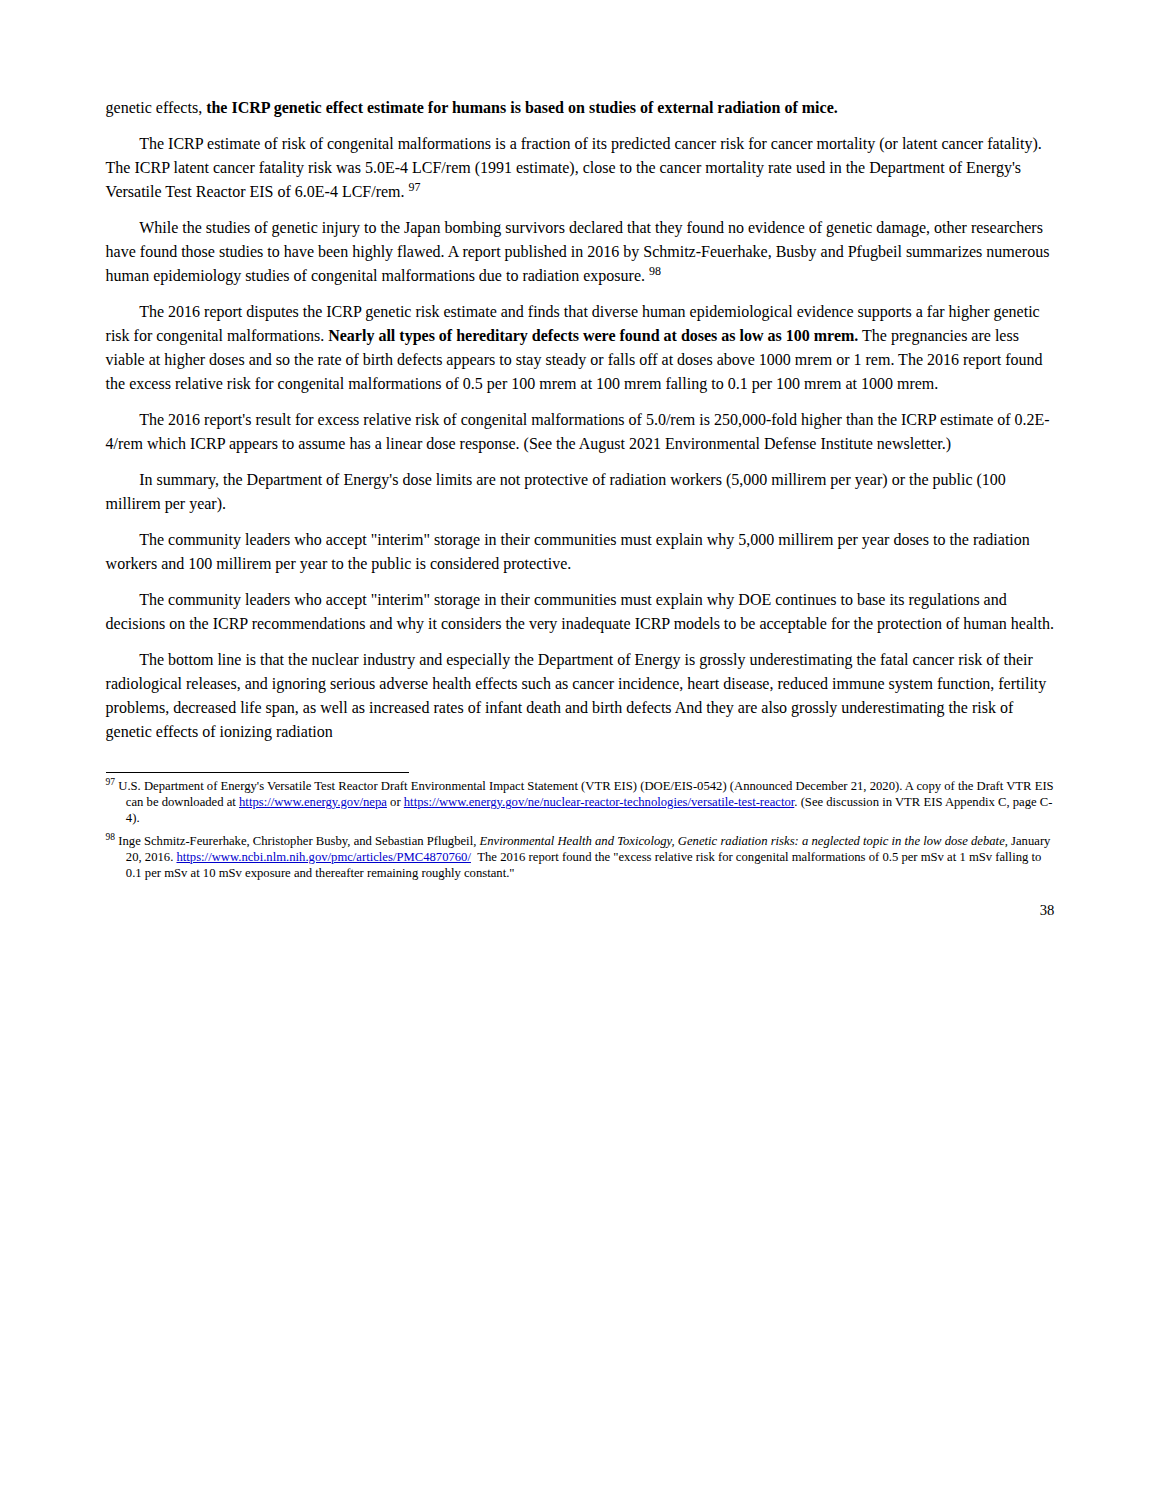genetic effects, the ICRP genetic effect estimate for humans is based on studies of external radiation of mice.
The ICRP estimate of risk of congenital malformations is a fraction of its predicted cancer risk for cancer mortality (or latent cancer fatality). The ICRP latent cancer fatality risk was 5.0E-4 LCF/rem (1991 estimate), close to the cancer mortality rate used in the Department of Energy's Versatile Test Reactor EIS of 6.0E-4 LCF/rem. 97
While the studies of genetic injury to the Japan bombing survivors declared that they found no evidence of genetic damage, other researchers have found those studies to have been highly flawed. A report published in 2016 by Schmitz-Feuerhake, Busby and Pfugbeil summarizes numerous human epidemiology studies of congenital malformations due to radiation exposure. 98
The 2016 report disputes the ICRP genetic risk estimate and finds that diverse human epidemiological evidence supports a far higher genetic risk for congenital malformations. Nearly all types of hereditary defects were found at doses as low as 100 mrem. The pregnancies are less viable at higher doses and so the rate of birth defects appears to stay steady or falls off at doses above 1000 mrem or 1 rem. The 2016 report found the excess relative risk for congenital malformations of 0.5 per 100 mrem at 100 mrem falling to 0.1 per 100 mrem at 1000 mrem.
The 2016 report's result for excess relative risk of congenital malformations of 5.0/rem is 250,000-fold higher than the ICRP estimate of 0.2E-4/rem which ICRP appears to assume has a linear dose response. (See the August 2021 Environmental Defense Institute newsletter.)
In summary, the Department of Energy's dose limits are not protective of radiation workers (5,000 millirem per year) or the public (100 millirem per year).
The community leaders who accept "interim" storage in their communities must explain why 5,000 millirem per year doses to the radiation workers and 100 millirem per year to the public is considered protective.
The community leaders who accept "interim" storage in their communities must explain why DOE continues to base its regulations and decisions on the ICRP recommendations and why it considers the very inadequate ICRP models to be acceptable for the protection of human health.
The bottom line is that the nuclear industry and especially the Department of Energy is grossly underestimating the fatal cancer risk of their radiological releases, and ignoring serious adverse health effects such as cancer incidence, heart disease, reduced immune system function, fertility problems, decreased life span, as well as increased rates of infant death and birth defects And they are also grossly underestimating the risk of genetic effects of ionizing radiation
97 U.S. Department of Energy's Versatile Test Reactor Draft Environmental Impact Statement (VTR EIS) (DOE/EIS-0542) (Announced December 21, 2020). A copy of the Draft VTR EIS can be downloaded at https://www.energy.gov/nepa or https://www.energy.gov/ne/nuclear-reactor-technologies/versatile-test-reactor. (See discussion in VTR EIS Appendix C, page C-4).
98 Inge Schmitz-Feurerhake, Christopher Busby, and Sebastian Pflugbeil, Environmental Health and Toxicology, Genetic radiation risks: a neglected topic in the low dose debate, January 20, 2016. https://www.ncbi.nlm.nih.gov/pmc/articles/PMC4870760/ The 2016 report found the "excess relative risk for congenital malformations of 0.5 per mSv at 1 mSv falling to 0.1 per mSv at 10 mSv exposure and thereafter remaining roughly constant."
38